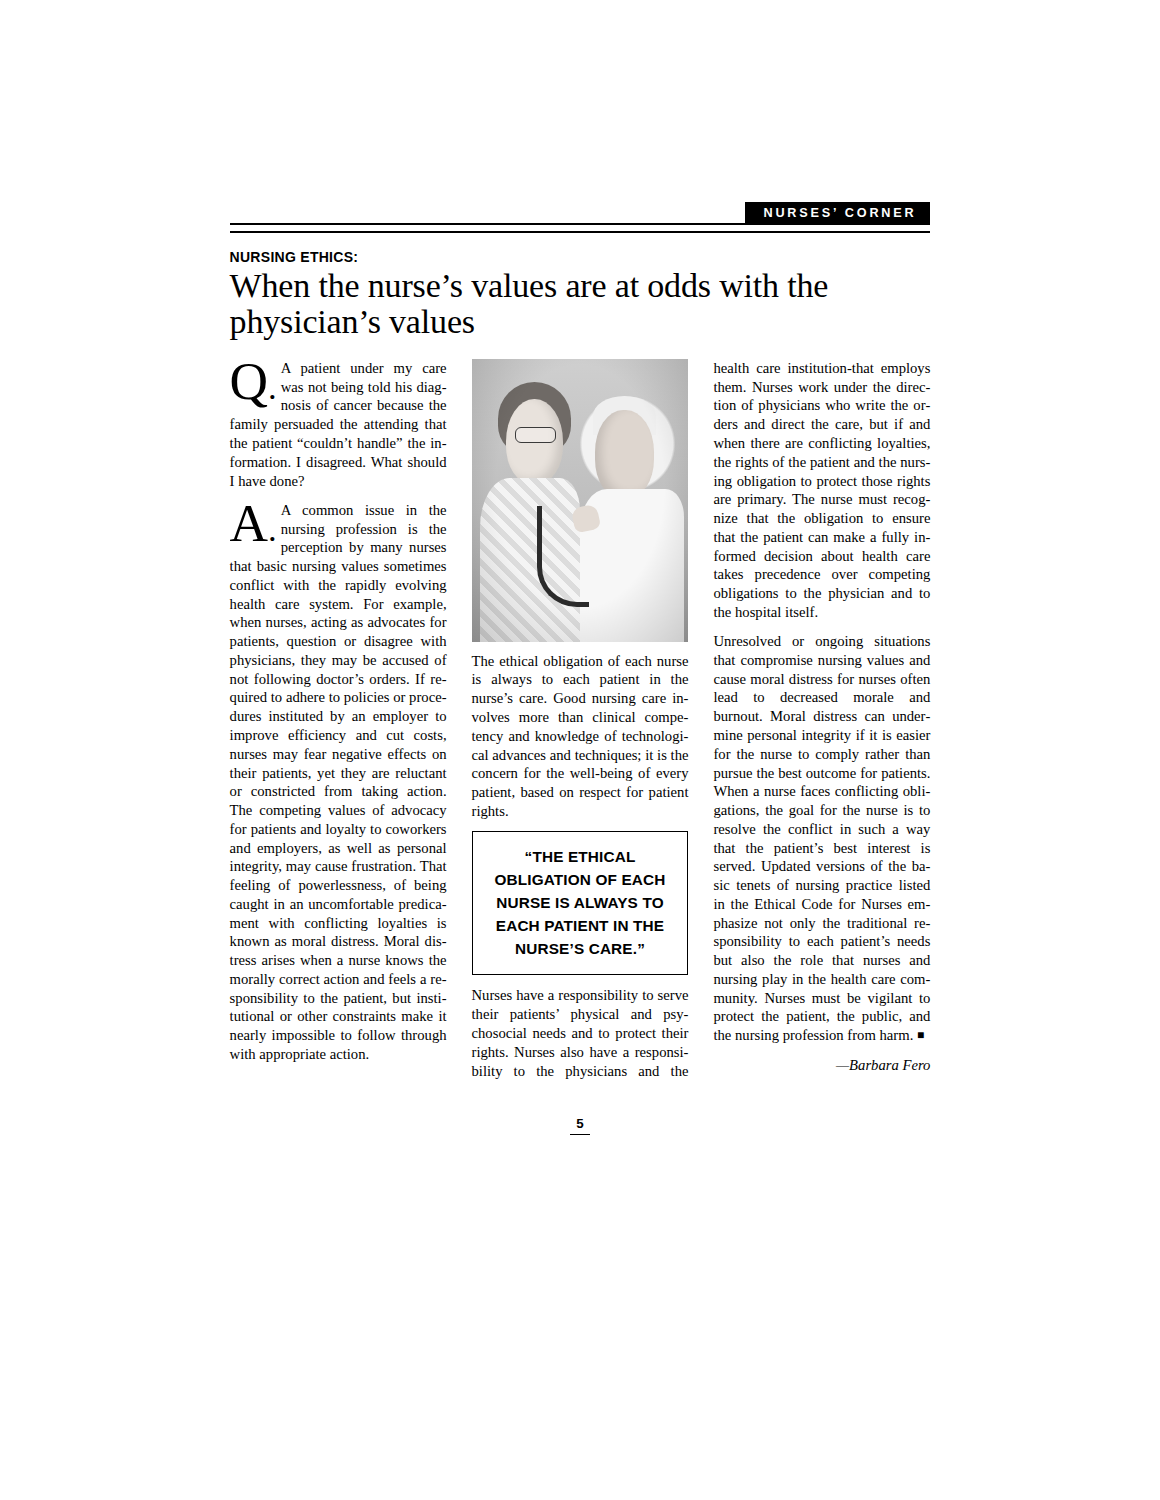NURSES’ CORNER
NURSING ETHICS:
When the nurse’s values are at odds with the physician’s values
Q. A patient under my care was not being told his diagnosis of cancer because the family persuaded the attending that the patient “couldn’t handle” the information. I disagreed. What should I have done?
A. A common issue in the nursing profession is the perception by many nurses that basic nursing values sometimes conflict with the rapidly evolving health care system. For example, when nurses, acting as advocates for patients, question or disagree with physicians, they may be accused of not following doctor’s orders. If required to adhere to policies or procedures instituted by an employer to improve efficiency and cut costs, nurses may fear negative effects on their patients, yet they are reluctant or constricted from taking action. The competing values of advocacy for patients and loyalty to coworkers and employers, as well as personal integrity, may cause frustration. That feeling of powerlessness, of being caught in an uncomfortable predicament with conflicting loyalties is known as moral distress. Moral distress arises when a nurse knows the morally correct action and feels a responsibility to the patient, but institutional or other constraints make it nearly impossible to follow through with appropriate action.
The ethical obligation of each nurse is always to each patient in the nurse’s care. Good nursing care involves more than clinical competency and knowledge of technological advances and techniques; it is the concern for the well-being of every patient, based on respect for patient rights.
“THE ETHICAL OBLIGATION OF EACH NURSE IS ALWAYS TO EACH PATIENT IN THE NURSE’S CARE.”
Nurses have a responsibility to serve their patients’ physical and psychosocial needs and to protect their rights. Nurses also have a responsibility to the physicians and the health care institution-that employs them. Nurses work under the direction of physicians who write the orders and direct the care, but if and when there are conflicting loyalties, the rights of the patient and the nursing obligation to protect those rights are primary. The nurse must recognize that the obligation to ensure that the patient can make a fully informed decision about health care takes precedence over competing obligations to the physician and to the hospital itself.
Unresolved or ongoing situations that compromise nursing values and cause moral distress for nurses often lead to decreased morale and burnout. Moral distress can undermine personal integrity if it is easier for the nurse to comply rather than pursue the best outcome for patients. When a nurse faces conflicting obligations, the goal for the nurse is to resolve the conflict in such a way that the patient’s best interest is served. Updated versions of the basic tenets of nursing practice listed in the Ethical Code for Nurses emphasize not only the traditional responsibility to each patient’s needs but also the role that nurses and nursing play in the health care community. Nurses must be vigilant to protect the patient, the public, and the nursing profession from harm. ■
—Barbara Fero
5